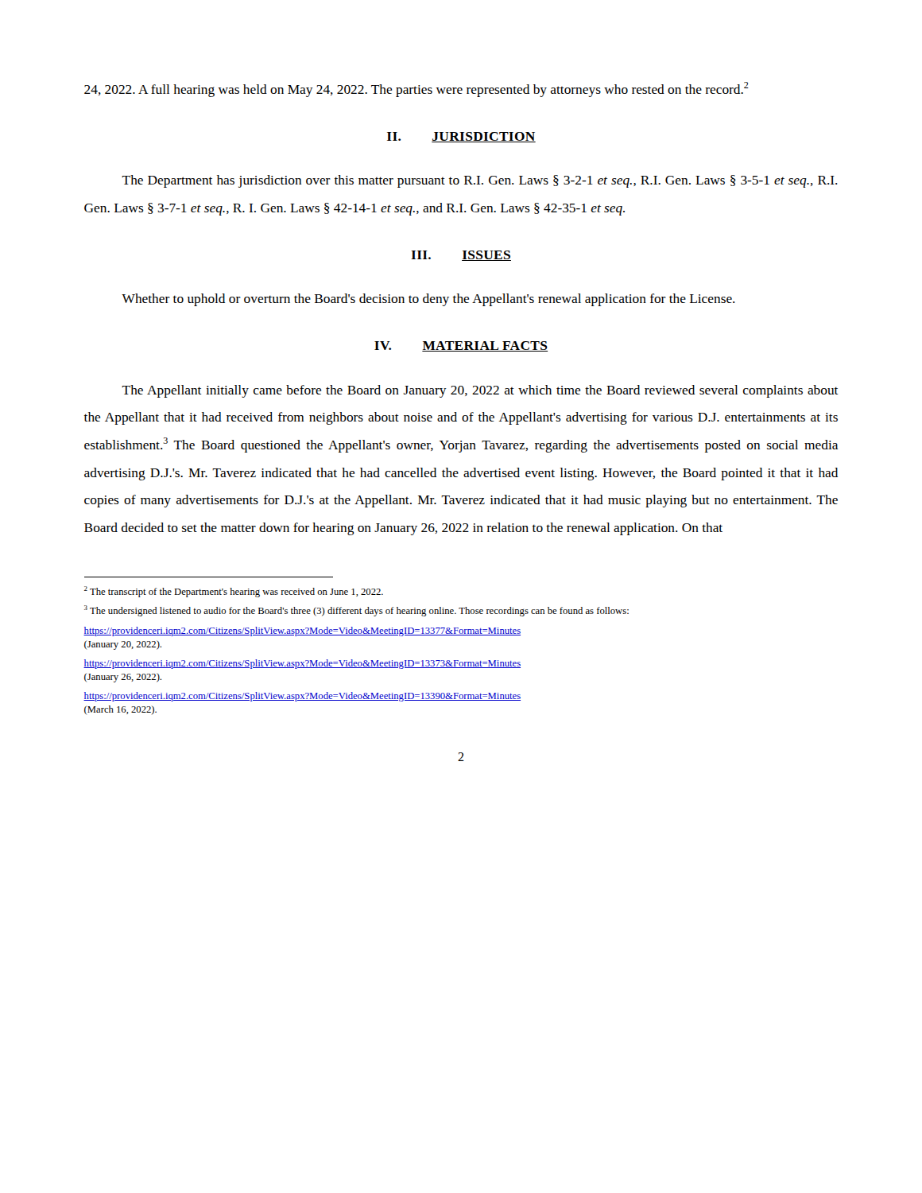24, 2022. A full hearing was held on May 24, 2022. The parties were represented by attorneys who rested on the record.2
II. JURISDICTION
The Department has jurisdiction over this matter pursuant to R.I. Gen. Laws § 3-2-1 et seq., R.I. Gen. Laws § 3-5-1 et seq., R.I. Gen. Laws § 3-7-1 et seq., R. I. Gen. Laws § 42-14-1 et seq., and R.I. Gen. Laws § 42-35-1 et seq.
III. ISSUES
Whether to uphold or overturn the Board's decision to deny the Appellant's renewal application for the License.
IV. MATERIAL FACTS
The Appellant initially came before the Board on January 20, 2022 at which time the Board reviewed several complaints about the Appellant that it had received from neighbors about noise and of the Appellant's advertising for various D.J. entertainments at its establishment.3 The Board questioned the Appellant's owner, Yorjan Tavarez, regarding the advertisements posted on social media advertising D.J.'s. Mr. Taverez indicated that he had cancelled the advertised event listing. However, the Board pointed it that it had copies of many advertisements for D.J.'s at the Appellant. Mr. Taverez indicated that it had music playing but no entertainment. The Board decided to set the matter down for hearing on January 26, 2022 in relation to the renewal application. On that
2 The transcript of the Department's hearing was received on June 1, 2022.
3 The undersigned listened to audio for the Board's three (3) different days of hearing online. Those recordings can be found as follows:
https://providenceri.iqm2.com/Citizens/SplitView.aspx?Mode=Video&MeetingID=13377&Format=Minutes
(January 20, 2022).
https://providenceri.iqm2.com/Citizens/SplitView.aspx?Mode=Video&MeetingID=13373&Format=Minutes
(January 26, 2022).
https://providenceri.iqm2.com/Citizens/SplitView.aspx?Mode=Video&MeetingID=13390&Format=Minutes
(March 16, 2022).
2